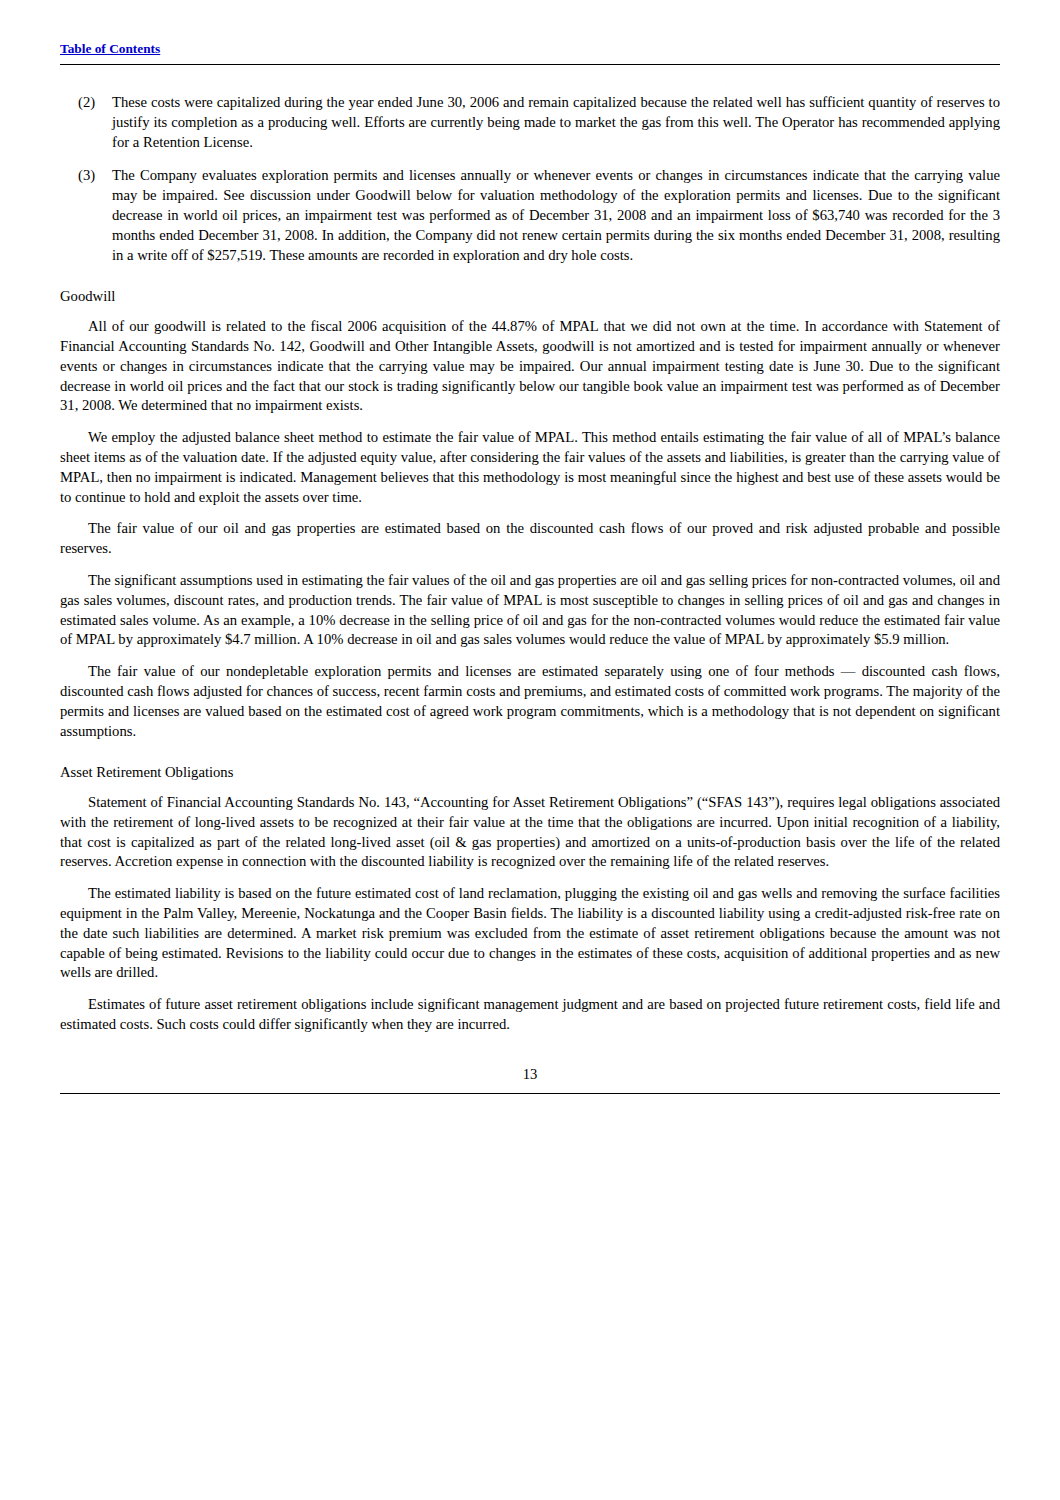Table of Contents
(2)
These costs were capitalized during the year ended June 30, 2006 and remain capitalized because the related well has sufficient quantity of reserves to justify its completion as a producing well. Efforts are currently being made to market the gas from this well. The Operator has recommended applying for a Retention License.
(3)
The Company evaluates exploration permits and licenses annually or whenever events or changes in circumstances indicate that the carrying value may be impaired. See discussion under Goodwill below for valuation methodology of the exploration permits and licenses. Due to the significant decrease in world oil prices, an impairment test was performed as of December 31, 2008 and an impairment loss of $63,740 was recorded for the 3 months ended December 31, 2008. In addition, the Company did not renew certain permits during the six months ended December 31, 2008, resulting in a write off of $257,519. These amounts are recorded in exploration and dry hole costs.
Goodwill
All of our goodwill is related to the fiscal 2006 acquisition of the 44.87% of MPAL that we did not own at the time. In accordance with Statement of Financial Accounting Standards No. 142, Goodwill and Other Intangible Assets, goodwill is not amortized and is tested for impairment annually or whenever events or changes in circumstances indicate that the carrying value may be impaired. Our annual impairment testing date is June 30. Due to the significant decrease in world oil prices and the fact that our stock is trading significantly below our tangible book value an impairment test was performed as of December 31, 2008. We determined that no impairment exists.
We employ the adjusted balance sheet method to estimate the fair value of MPAL. This method entails estimating the fair value of all of MPAL’s balance sheet items as of the valuation date. If the adjusted equity value, after considering the fair values of the assets and liabilities, is greater than the carrying value of MPAL, then no impairment is indicated. Management believes that this methodology is most meaningful since the highest and best use of these assets would be to continue to hold and exploit the assets over time.
The fair value of our oil and gas properties are estimated based on the discounted cash flows of our proved and risk adjusted probable and possible reserves.
The significant assumptions used in estimating the fair values of the oil and gas properties are oil and gas selling prices for non-contracted volumes, oil and gas sales volumes, discount rates, and production trends. The fair value of MPAL is most susceptible to changes in selling prices of oil and gas and changes in estimated sales volume. As an example, a 10% decrease in the selling price of oil and gas for the non-contracted volumes would reduce the estimated fair value of MPAL by approximately $4.7 million. A 10% decrease in oil and gas sales volumes would reduce the value of MPAL by approximately $5.9 million.
The fair value of our nondepletable exploration permits and licenses are estimated separately using one of four methods — discounted cash flows, discounted cash flows adjusted for chances of success, recent farmin costs and premiums, and estimated costs of committed work programs. The majority of the permits and licenses are valued based on the estimated cost of agreed work program commitments, which is a methodology that is not dependent on significant assumptions.
Asset Retirement Obligations
Statement of Financial Accounting Standards No. 143, “Accounting for Asset Retirement Obligations” (“SFAS 143”), requires legal obligations associated with the retirement of long-lived assets to be recognized at their fair value at the time that the obligations are incurred. Upon initial recognition of a liability, that cost is capitalized as part of the related long-lived asset (oil & gas properties) and amortized on a units-of-production basis over the life of the related reserves. Accretion expense in connection with the discounted liability is recognized over the remaining life of the related reserves.
The estimated liability is based on the future estimated cost of land reclamation, plugging the existing oil and gas wells and removing the surface facilities equipment in the Palm Valley, Mereenie, Nockatunga and the Cooper Basin fields. The liability is a discounted liability using a credit-adjusted risk-free rate on the date such liabilities are determined. A market risk premium was excluded from the estimate of asset retirement obligations because the amount was not capable of being estimated. Revisions to the liability could occur due to changes in the estimates of these costs, acquisition of additional properties and as new wells are drilled.
Estimates of future asset retirement obligations include significant management judgment and are based on projected future retirement costs, field life and estimated costs. Such costs could differ significantly when they are incurred.
13